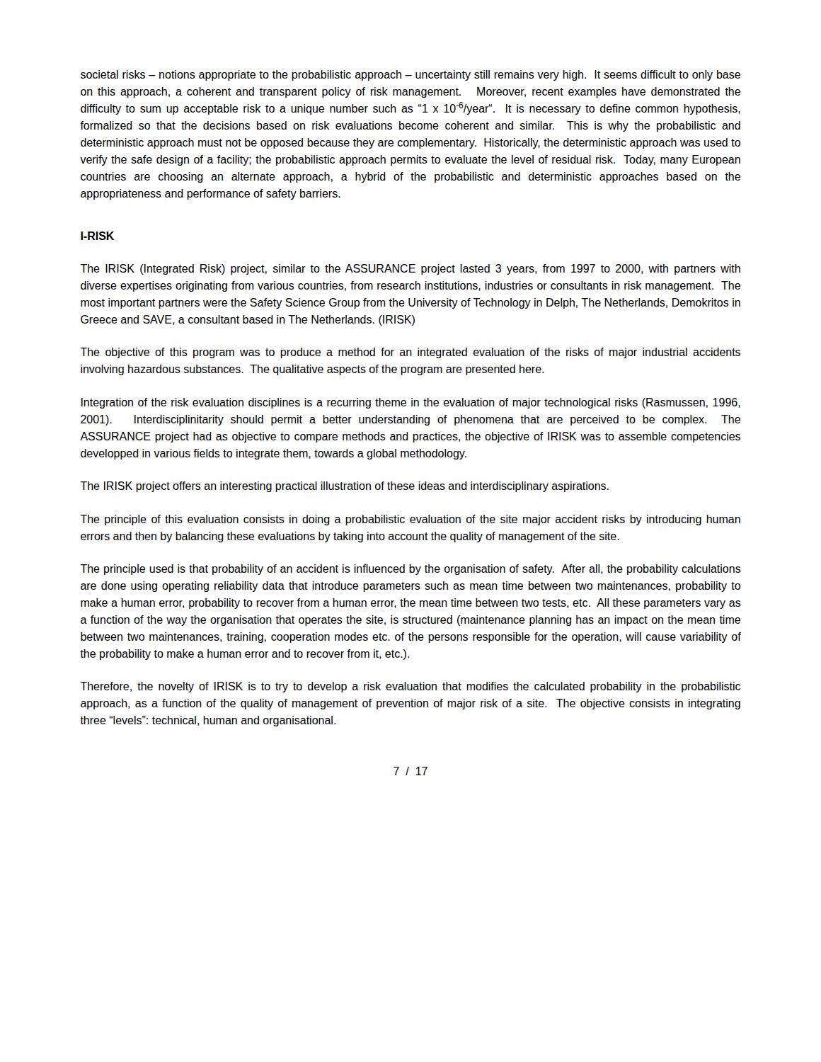societal risks – notions appropriate to the probabilistic approach – uncertainty still remains very high. It seems difficult to only base on this approach, a coherent and transparent policy of risk management. Moreover, recent examples have demonstrated the difficulty to sum up acceptable risk to a unique number such as “1 x 10-6/year“. It is necessary to define common hypothesis, formalized so that the decisions based on risk evaluations become coherent and similar. This is why the probabilistic and deterministic approach must not be opposed because they are complementary. Historically, the deterministic approach was used to verify the safe design of a facility; the probabilistic approach permits to evaluate the level of residual risk. Today, many European countries are choosing an alternate approach, a hybrid of the probabilistic and deterministic approaches based on the appropriateness and performance of safety barriers.
I-RISK
The IRISK (Integrated Risk) project, similar to the ASSURANCE project lasted 3 years, from 1997 to 2000, with partners with diverse expertises originating from various countries, from research institutions, industries or consultants in risk management. The most important partners were the Safety Science Group from the University of Technology in Delph, The Netherlands, Demokritos in Greece and SAVE, a consultant based in The Netherlands. (IRISK)
The objective of this program was to produce a method for an integrated evaluation of the risks of major industrial accidents involving hazardous substances. The qualitative aspects of the program are presented here.
Integration of the risk evaluation disciplines is a recurring theme in the evaluation of major technological risks (Rasmussen, 1996, 2001). Interdisciplinitarity should permit a better understanding of phenomena that are perceived to be complex. The ASSURANCE project had as objective to compare methods and practices, the objective of IRISK was to assemble competencies developped in various fields to integrate them, towards a global methodology.
The IRISK project offers an interesting practical illustration of these ideas and interdisciplinary aspirations.
The principle of this evaluation consists in doing a probabilistic evaluation of the site major accident risks by introducing human errors and then by balancing these evaluations by taking into account the quality of management of the site.
The principle used is that probability of an accident is influenced by the organisation of safety. After all, the probability calculations are done using operating reliability data that introduce parameters such as mean time between two maintenances, probability to make a human error, probability to recover from a human error, the mean time between two tests, etc. All these parameters vary as a function of the way the organisation that operates the site, is structured (maintenance planning has an impact on the mean time between two maintenances, training, cooperation modes etc. of the persons responsible for the operation, will cause variability of the probability to make a human error and to recover from it, etc.).
Therefore, the novelty of IRISK is to try to develop a risk evaluation that modifies the calculated probability in the probabilistic approach, as a function of the quality of management of prevention of major risk of a site. The objective consists in integrating three “levels”: technical, human and organisational.
7 / 17